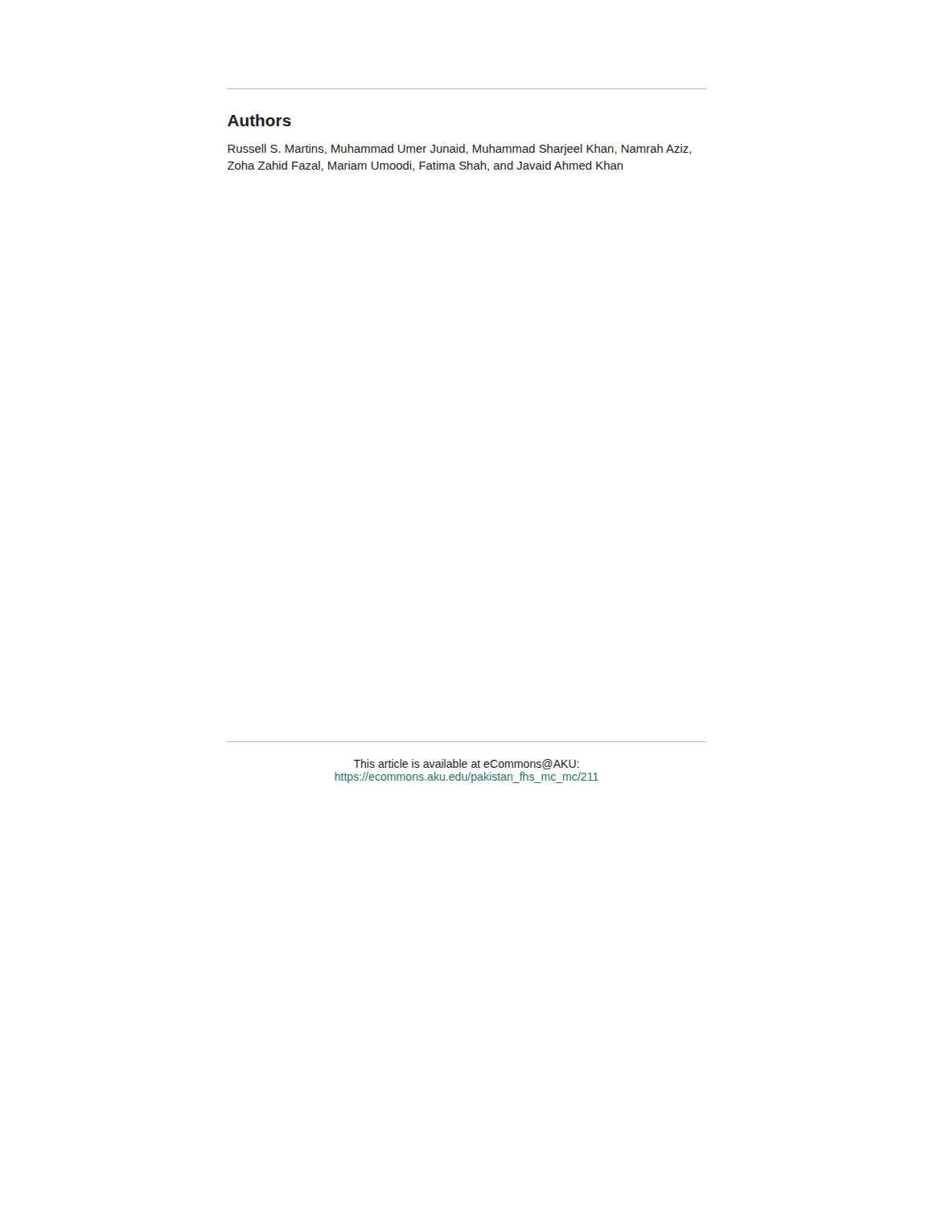Authors
Russell S. Martins, Muhammad Umer Junaid, Muhammad Sharjeel Khan, Namrah Aziz, Zoha Zahid Fazal, Mariam Umoodi, Fatima Shah, and Javaid Ahmed Khan
This article is available at eCommons@AKU: https://ecommons.aku.edu/pakistan_fhs_mc_mc/211